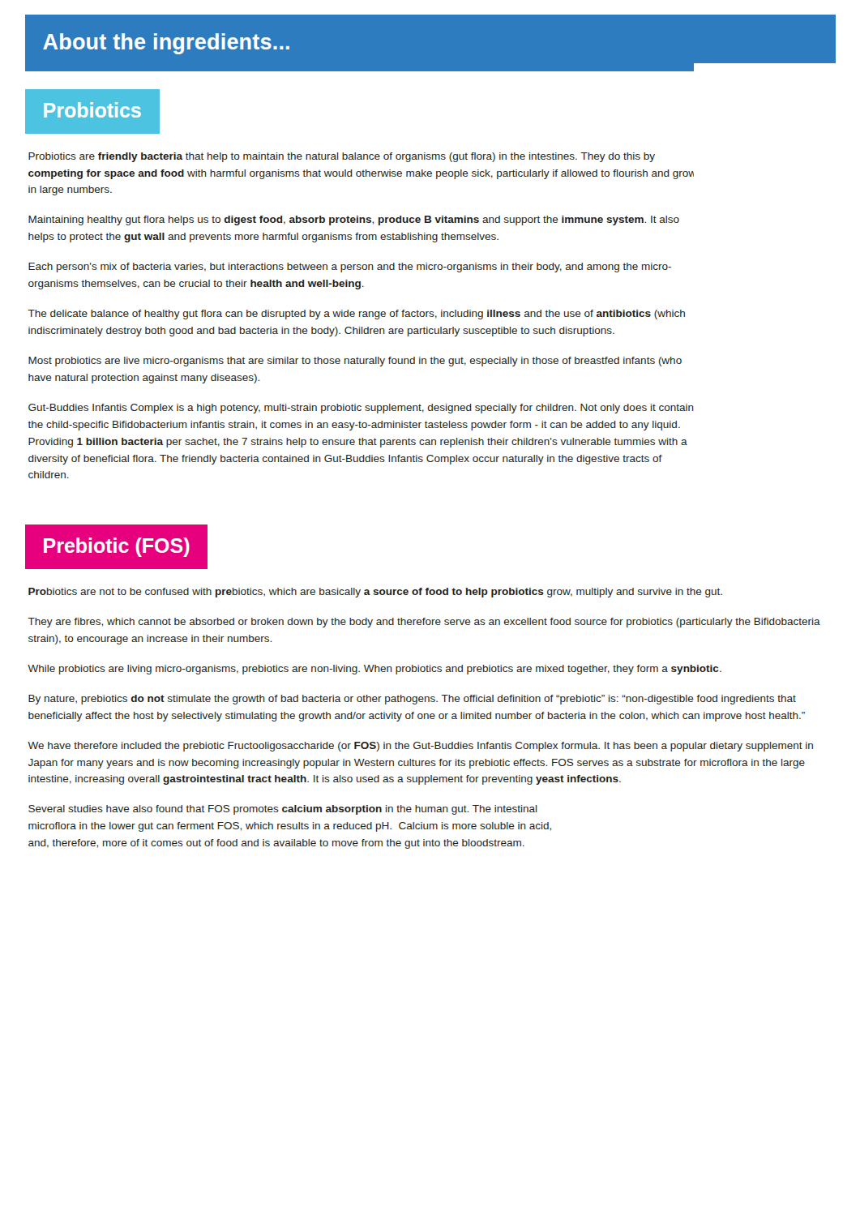About the ingredients...
Probiotics
Probiotics are friendly bacteria that help to maintain the natural balance of organisms (gut flora) in the intestines. They do this by competing for space and food with harmful organisms that would otherwise make people sick, particularly if allowed to flourish and grow in large numbers.
Maintaining healthy gut flora helps us to digest food, absorb proteins, produce B vitamins and support the immune system. It also helps to protect the gut wall and prevents more harmful organisms from establishing themselves.
Each person's mix of bacteria varies, but interactions between a person and the micro-organisms in their body, and among the micro-organisms themselves, can be crucial to their health and well-being.
The delicate balance of healthy gut flora can be disrupted by a wide range of factors, including illness and the use of antibiotics (which indiscriminately destroy both good and bad bacteria in the body). Children are particularly susceptible to such disruptions.
Most probiotics are live micro-organisms that are similar to those naturally found in the gut, especially in those of breastfed infants (who have natural protection against many diseases).
Gut-Buddies Infantis Complex is a high potency, multi-strain probiotic supplement, designed specially for children. Not only does it contain the child-specific Bifidobacterium infantis strain, it comes in an easy-to-administer tasteless powder form - it can be added to any liquid. Providing 1 billion bacteria per sachet, the 7 strains help to ensure that parents can replenish their children's vulnerable tummies with a diversity of beneficial flora. The friendly bacteria contained in Gut-Buddies Infantis Complex occur naturally in the digestive tracts of children.
Prebiotic (FOS)
Probiotics are not to be confused with prebiotics, which are basically a source of food to help probiotics grow, multiply and survive in the gut.
They are fibres, which cannot be absorbed or broken down by the body and therefore serve as an excellent food source for probiotics (particularly the Bifidobacteria strain), to encourage an increase in their numbers.
While probiotics are living micro-organisms, prebiotics are non-living. When probiotics and prebiotics are mixed together, they form a synbiotic.
By nature, prebiotics do not stimulate the growth of bad bacteria or other pathogens. The official definition of “prebiotic” is: “non-digestible food ingredients that beneficially affect the host by selectively stimulating the growth and/or activity of one or a limited number of bacteria in the colon, which can improve host health.”
We have therefore included the prebiotic Fructooligosaccharide (or FOS) in the Gut-Buddies Infantis Complex formula. It has been a popular dietary supplement in Japan for many years and is now becoming increasingly popular in Western cultures for its prebiotic effects. FOS serves as a substrate for microflora in the large intestine, increasing overall gastrointestinal tract health. It is also used as a supplement for preventing yeast infections.
Several studies have also found that FOS promotes calcium absorption in the human gut. The intestinal microflora in the lower gut can ferment FOS, which results in a reduced pH. Calcium is more soluble in acid, and, therefore, more of it comes out of food and is available to move from the gut into the bloodstream.